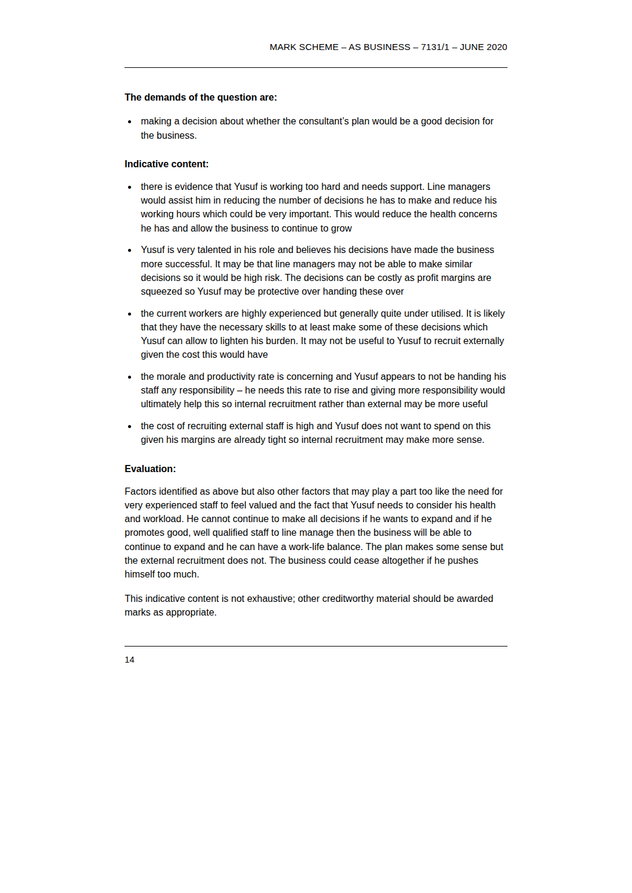MARK SCHEME – AS BUSINESS – 7131/1 – JUNE 2020
The demands of the question are:
making a decision about whether the consultant’s plan would be a good decision for the business.
Indicative content:
there is evidence that Yusuf is working too hard and needs support. Line managers would assist him in reducing the number of decisions he has to make and reduce his working hours which could be very important. This would reduce the health concerns he has and allow the business to continue to grow
Yusuf is very talented in his role and believes his decisions have made the business more successful. It may be that line managers may not be able to make similar decisions so it would be high risk. The decisions can be costly as profit margins are squeezed so Yusuf may be protective over handing these over
the current workers are highly experienced but generally quite under utilised. It is likely that they have the necessary skills to at least make some of these decisions which Yusuf can allow to lighten his burden. It may not be useful to Yusuf to recruit externally given the cost this would have
the morale and productivity rate is concerning and Yusuf appears to not be handing his staff any responsibility – he needs this rate to rise and giving more responsibility would ultimately help this so internal recruitment rather than external may be more useful
the cost of recruiting external staff is high and Yusuf does not want to spend on this given his margins are already tight so internal recruitment may make more sense.
Evaluation:
Factors identified as above but also other factors that may play a part too like the need for very experienced staff to feel valued and the fact that Yusuf needs to consider his health and workload. He cannot continue to make all decisions if he wants to expand and if he promotes good, well qualified staff to line manage then the business will be able to continue to expand and he can have a work-life balance. The plan makes some sense but the external recruitment does not. The business could cease altogether if he pushes himself too much.
This indicative content is not exhaustive; other creditworthy material should be awarded marks as appropriate.
14